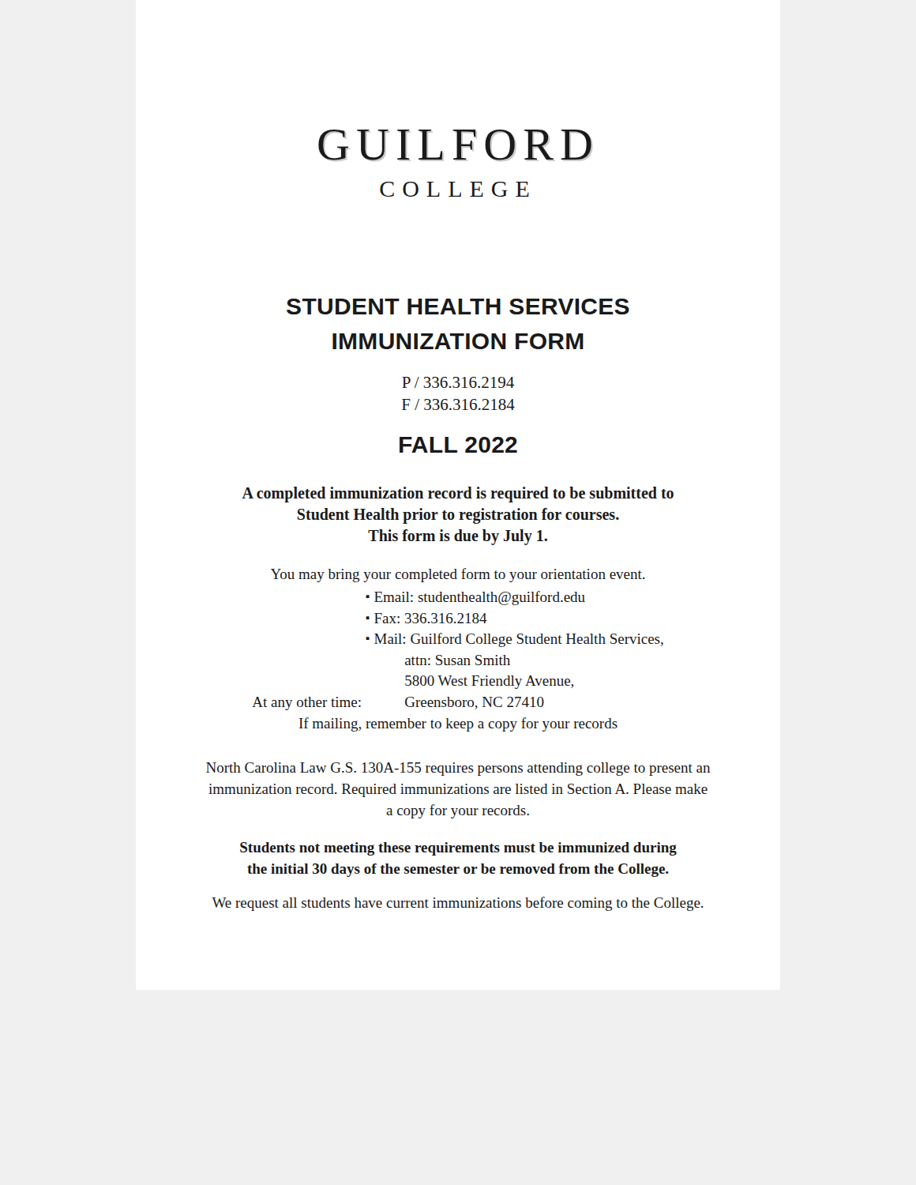GUILFORD
COLLEGE
STUDENT HEALTH SERVICES IMMUNIZATION FORM
P / 336.316.2194
F / 336.316.2184
FALL 2022
A completed immunization record is required to be submitted to
Student Health prior to registration for courses.
This form is due by July 1.
You may bring your completed form to your orientation event.
At any other time:
Email: studenthealth@guilford.edu
Fax: 336.316.2184
Mail: Guilford College Student Health Services, attn: Susan Smith 5800 West Friendly Avenue, Greensboro, NC 27410
If mailing, remember to keep a copy for your records
North Carolina Law G.S. 130A-155 requires persons attending college to present an immunization record. Required immunizations are listed in Section A. Please make a copy for your records.
Students not meeting these requirements must be immunized during
the initial 30 days of the semester or be removed from the College.
We request all students have current immunizations before coming to the College.